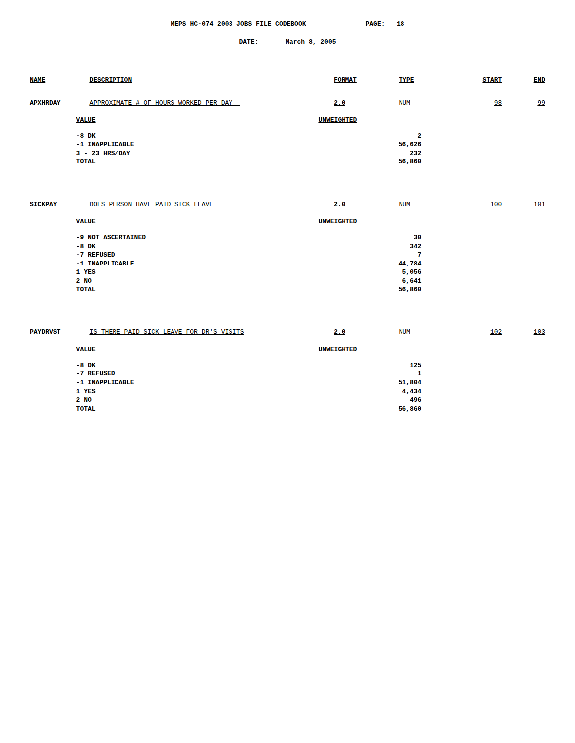MEPS HC-074 2003 JOBS FILE CODEBOOK PAGE: 18
DATE: March 8, 2005
| NAME | DESCRIPTION | FORMAT | TYPE | START | END |
| APXHRDAY | APPROXIMATE # OF HOURS WORKED PER DAY | 2.0 | NUM | 98 | 99 |
VALUE
UNWEIGHTED
-8 DK
2
-1 INAPPLICABLE
56,626
3 - 23 HRS/DAY
232
TOTAL
56,860
| SICKPAY | DOES PERSON HAVE PAID SICK LEAVE | 2.0 | NUM | 100 | 101 |
VALUE
UNWEIGHTED
-9 NOT ASCERTAINED
30
-8 DK
342
-7 REFUSED
7
-1 INAPPLICABLE
44,784
1 YES
5,056
2 NO
6,641
TOTAL
56,860
| PAYDRVST | IS THERE PAID SICK LEAVE FOR DR'S VISITS | 2.0 | NUM | 102 | 103 |
VALUE
UNWEIGHTED
-8 DK
125
-7 REFUSED
1
-1 INAPPLICABLE
51,804
1 YES
4,434
2 NO
496
TOTAL
56,860